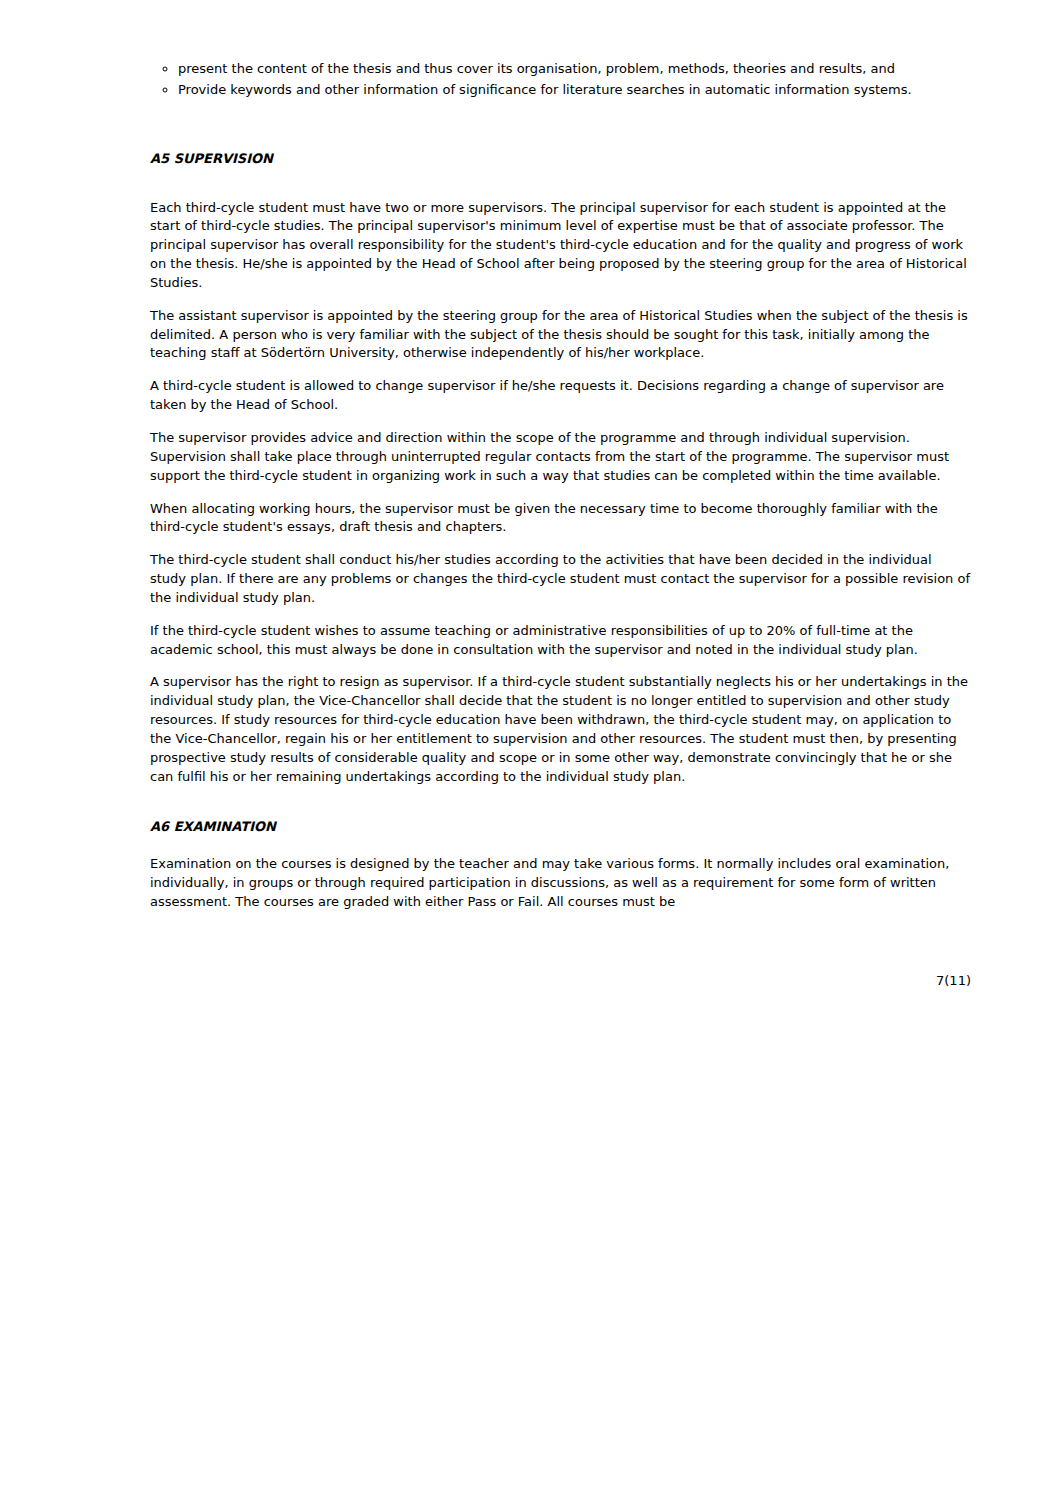present the content of the thesis and thus cover its organisation, problem, methods, theories and results, and
Provide keywords and other information of significance for literature searches in automatic information systems.
A5 SUPERVISION
Each third-cycle student must have two or more supervisors. The principal supervisor for each student is appointed at the start of third-cycle studies. The principal supervisor's minimum level of expertise must be that of associate professor. The principal supervisor has overall responsibility for the student's third-cycle education and for the quality and progress of work on the thesis. He/she is appointed by the Head of School after being proposed by the steering group for the area of Historical Studies.
The assistant supervisor is appointed by the steering group for the area of Historical Studies when the subject of the thesis is delimited. A person who is very familiar with the subject of the thesis should be sought for this task, initially among the teaching staff at Södertörn University, otherwise independently of his/her workplace.
A third-cycle student is allowed to change supervisor if he/she requests it. Decisions regarding a change of supervisor are taken by the Head of School.
The supervisor provides advice and direction within the scope of the programme and through individual supervision. Supervision shall take place through uninterrupted regular contacts from the start of the programme. The supervisor must support the third-cycle student in organizing work in such a way that studies can be completed within the time available.
When allocating working hours, the supervisor must be given the necessary time to become thoroughly familiar with the third-cycle student's essays, draft thesis and chapters.
The third-cycle student shall conduct his/her studies according to the activities that have been decided in the individual study plan. If there are any problems or changes the third-cycle student must contact the supervisor for a possible revision of the individual study plan.
If the third-cycle student wishes to assume teaching or administrative responsibilities of up to 20% of full-time at the academic school, this must always be done in consultation with the supervisor and noted in the individual study plan.
A supervisor has the right to resign as supervisor. If a third-cycle student substantially neglects his or her undertakings in the individual study plan, the Vice-Chancellor shall decide that the student is no longer entitled to supervision and other study resources. If study resources for third-cycle education have been withdrawn, the third-cycle student may, on application to the Vice-Chancellor, regain his or her entitlement to supervision and other resources. The student must then, by presenting prospective study results of considerable quality and scope or in some other way, demonstrate convincingly that he or she can fulfil his or her remaining undertakings according to the individual study plan.
A6 EXAMINATION
Examination on the courses is designed by the teacher and may take various forms. It normally includes oral examination, individually, in groups or through required participation in discussions, as well as a requirement for some form of written assessment. The courses are graded with either Pass or Fail. All courses must be
7(11)